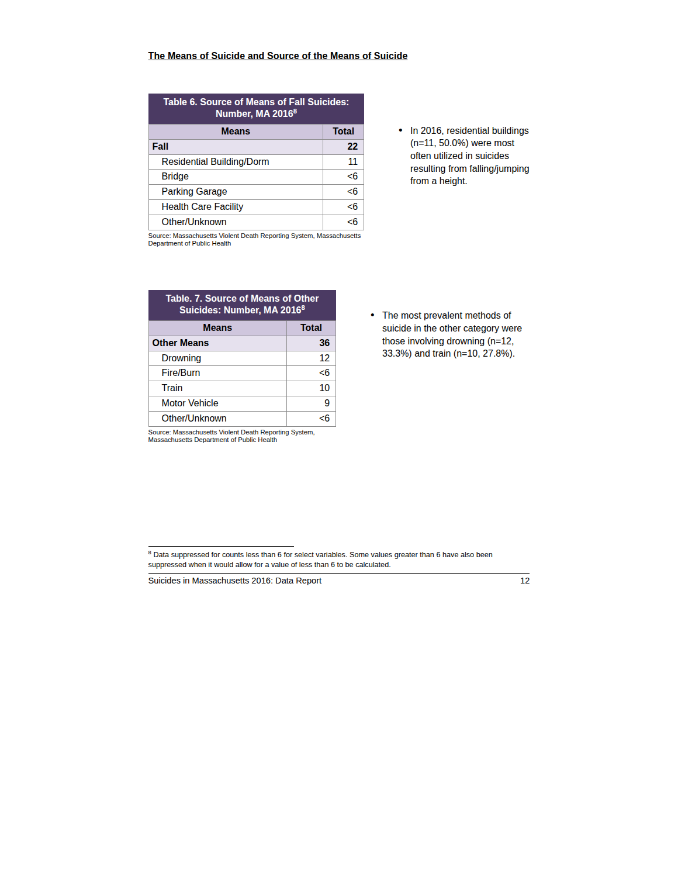The Means of Suicide and Source of the Means of Suicide
Table 6. Source of Means of Fall Suicides: Number, MA 2016 8
| Means | Total |
| --- | --- |
| Fall | 22 |
| Residential Building/Dorm | 11 |
| Bridge | <6 |
| Parking Garage | <6 |
| Health Care Facility | <6 |
| Other/Unknown | <6 |
Source: Massachusetts Violent Death Reporting System, Massachusetts Department of Public Health
In 2016, residential buildings (n=11, 50.0%) were most often utilized in suicides resulting from falling/jumping from a height.
Table. 7. Source of Means of Other Suicides: Number, MA 2016 8
| Means | Total |
| --- | --- |
| Other Means | 36 |
| Drowning | 12 |
| Fire/Burn | <6 |
| Train | 10 |
| Motor Vehicle | 9 |
| Other/Unknown | <6 |
Source: Massachusetts Violent Death Reporting System,
Massachusetts Department of Public Health
The most prevalent methods of suicide in the other category were those involving drowning (n=12, 33.3%) and train (n=10, 27.8%).
8 Data suppressed for counts less than 6 for select variables. Some values greater than 6 have also been suppressed when it would allow for a value of less than 6 to be calculated.
Suicides in Massachusetts 2016: Data Report 12